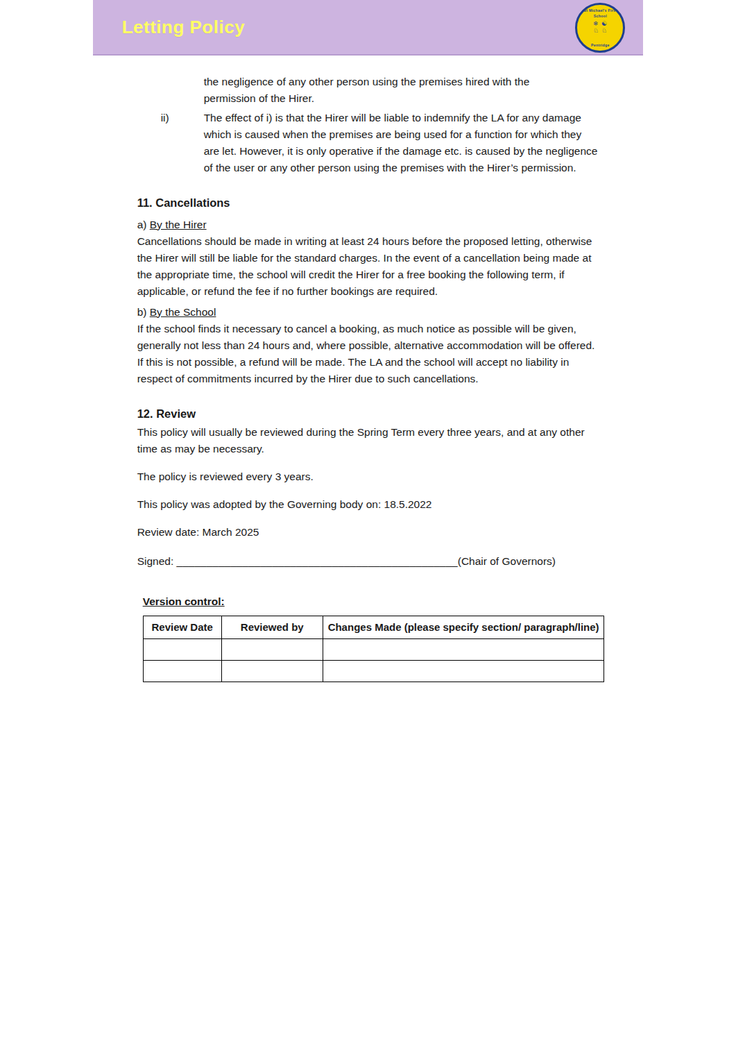Letting Policy
St Michael's First School
❄ ☯
♘ ♘
Pentridge
the negligence of any other person using the premises hired with the
permission of the Hirer.
ii)
The effect of i) is that the Hirer will be liable to indemnify the LA for any damage which is caused when the premises are being used for a function for which they are let. However, it is only operative if the damage etc. is caused by the negligence of the user or any other person using the premises with the Hirer’s permission.
11. Cancellations
a) By the Hirer
Cancellations should be made in writing at least 24 hours before the proposed letting, otherwise the Hirer will still be liable for the standard charges. In the event of a cancellation being made at the appropriate time, the school will credit the Hirer for a free booking the following term, if applicable, or refund the fee if no further bookings are required.
b) By the School
If the school finds it necessary to cancel a booking, as much notice as possible will be given, generally not less than 24 hours and, where possible, alternative accommodation will be offered. If this is not possible, a refund will be made. The LA and the school will accept no liability in respect of commitments incurred by the Hirer due to such cancellations.
12. Review
This policy will usually be reviewed during the Spring Term every three years, and at any other time as may be necessary.
The policy is reviewed every 3 years.
This policy was adopted by the Governing body on: 18.5.2022
Review date: March 2025
Signed: _______________________________________________(Chair of Governors)
Version control:
| Review Date | Reviewed by | Changes Made (please specify section/ paragraph/line) |
| --- | --- | --- |